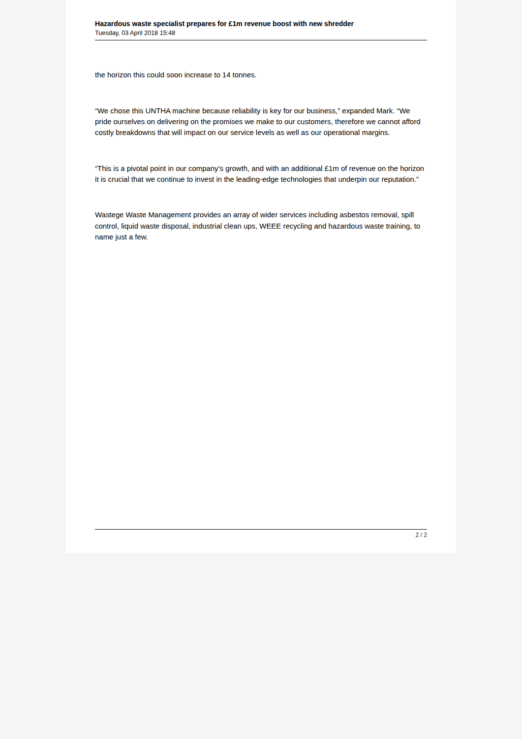Hazardous waste specialist prepares for £1m revenue boost with new shredder
Tuesday, 03 April 2018 15:48
the horizon this could soon increase to 14 tonnes.
“We chose this UNTHA machine because reliability is key for our business,” expanded Mark. “We pride ourselves on delivering on the promises we make to our customers, therefore we cannot afford costly breakdowns that will impact on our service levels as well as our operational margins.
“This is a pivotal point in our company’s growth, and with an additional £1m of revenue on the horizon it is crucial that we continue to invest in the leading-edge technologies that underpin our reputation.”
Wastege Waste Management provides an array of wider services including asbestos removal, spill control, liquid waste disposal, industrial clean ups, WEEE recycling and hazardous waste training, to name just a few.
2 / 2